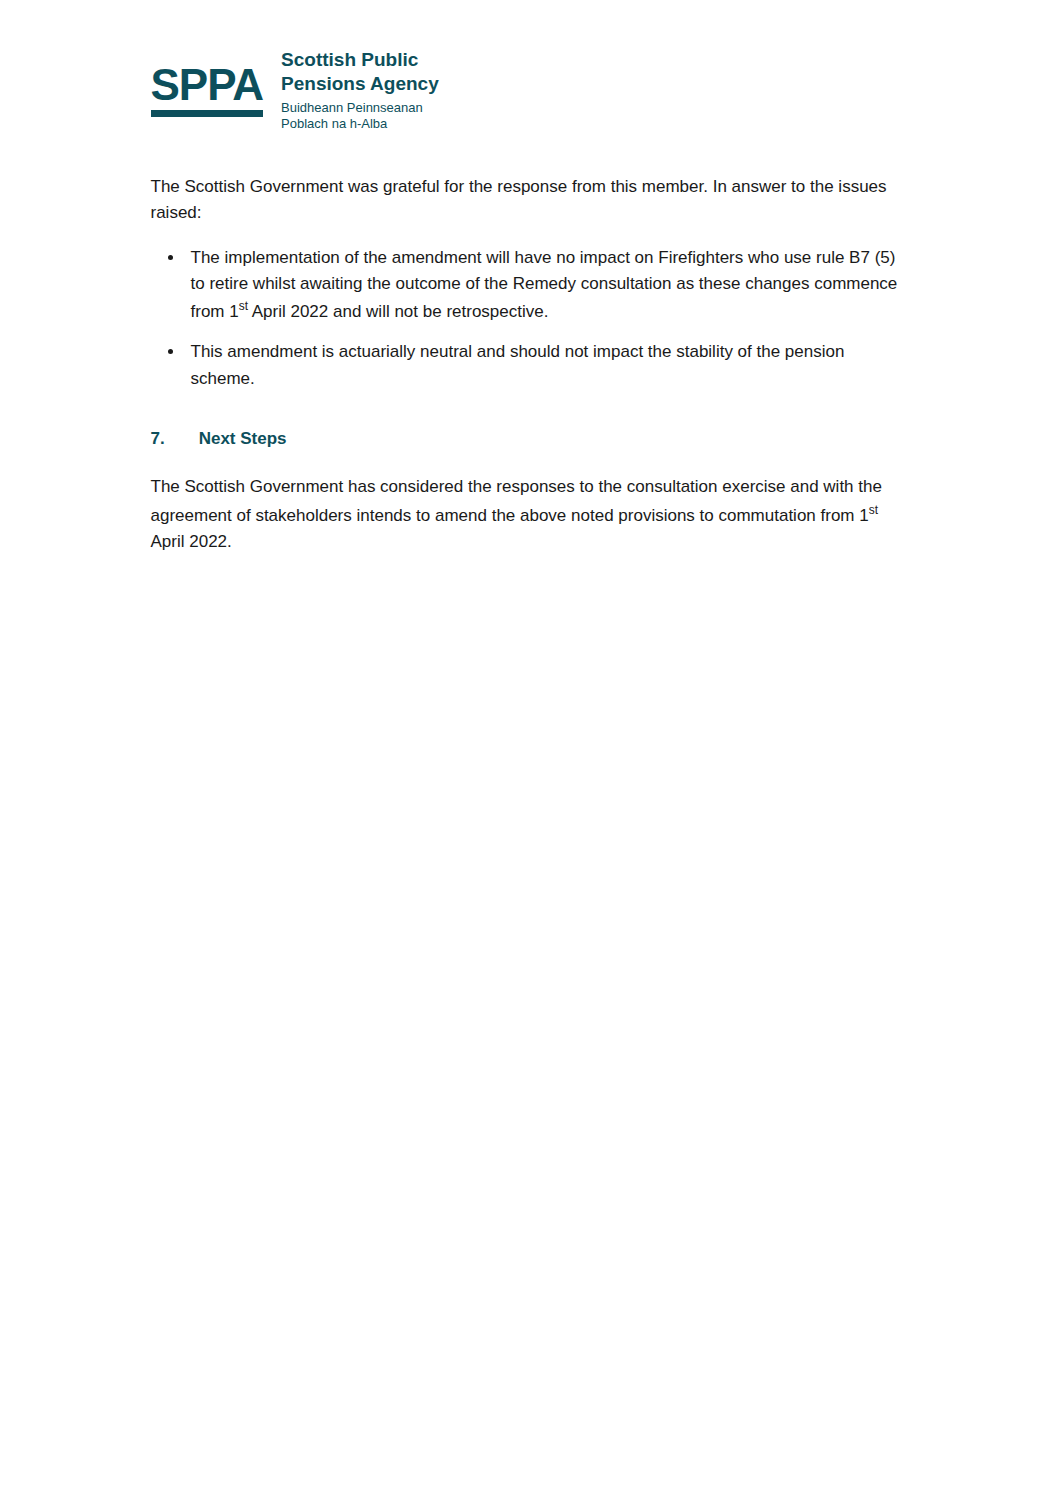SPPA
Scottish Public
Pensions Agency Buidheann Peinnseanan
Poblach na h-Alba
The Scottish Government was grateful for the response from this member. In answer to the issues raised:
The implementation of the amendment will have no impact on Firefighters who use rule B7 (5) to retire whilst awaiting the outcome of the Remedy consultation as these changes commence from 1st April 2022 and will not be retrospective.
This amendment is actuarially neutral and should not impact the stability of the pension scheme.
7. Next Steps
The Scottish Government has considered the responses to the consultation exercise and with the agreement of stakeholders intends to amend the above noted provisions to commutation from 1st April 2022.